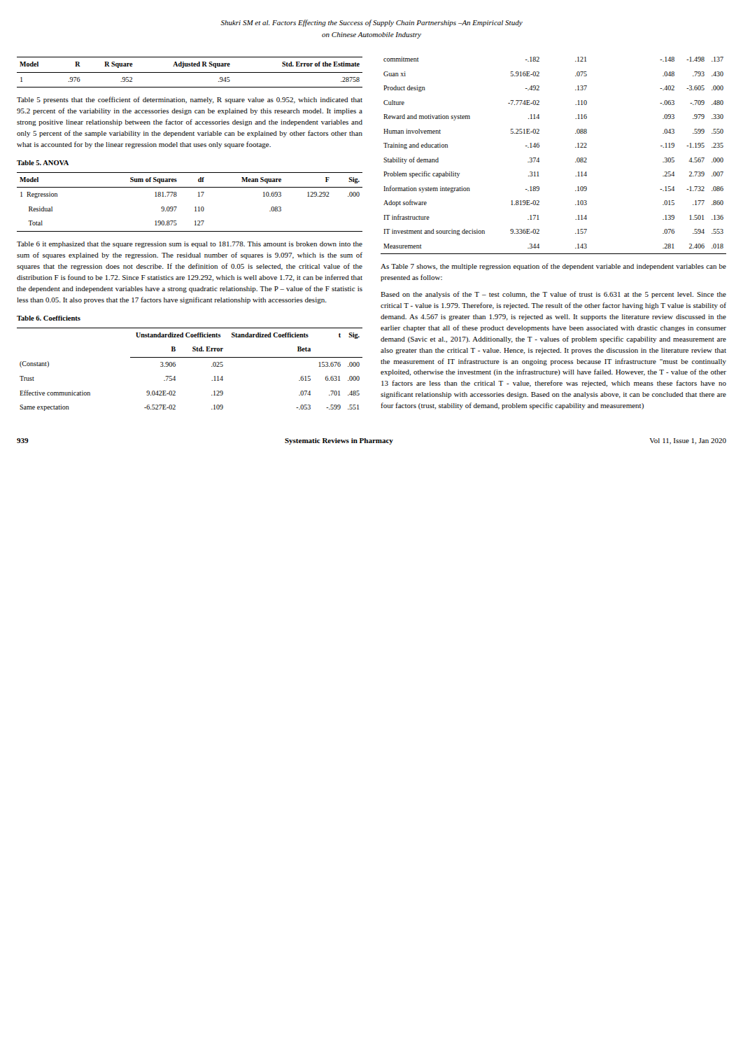Shukri SM et al. Factors Effecting the Success of Supply Chain Partnerships –An Empirical Study
on Chinese Automobile Industry
| Model | R | R Square | Adjusted R Square | Std. Error of the Estimate |
| --- | --- | --- | --- | --- |
| 1 | .976 | .952 | .945 | .28758 |
Table 5 presents that the coefficient of determination, namely, R square value as 0.952, which indicated that 95.2 percent of the variability in the accessories design can be explained by this research model. It implies a strong positive linear relationship between the factor of accessories design and the independent variables and only 5 percent of the sample variability in the dependent variable can be explained by other factors other than what is accounted for by the linear regression model that uses only square footage.
Table 5. ANOVA
| Model | Sum of Squares | df | Mean Square | F | Sig. |
| --- | --- | --- | --- | --- | --- |
| 1 Regression | 181.778 | 17 | 10.693 | 129.292 | .000 |
| Residual | 9.097 | 110 | .083 | | |
| Total | 190.875 | 127 | | | |
Table 6 it emphasized that the square regression sum is equal to 181.778. This amount is broken down into the sum of squares explained by the regression. The residual number of squares is 9.097, which is the sum of squares that the regression does not describe. If the definition of 0.05 is selected, the critical value of the distribution F is found to be 1.72. Since F statistics are 129.292, which is well above 1.72, it can be inferred that the dependent and independent variables have a strong quadratic relationship. The P – value of the F statistic is less than 0.05. It also proves that the 17 factors have significant relationship with accessories design.
Table 6. Coefficients
| | Unstandardized Coefficients | Standardized Coefficients | t | Sig. |
| --- | --- | --- | --- | --- |
| | B | Std. Error | Beta | | |
| (Constant) | 3.906 | .025 | | 153.676 | .000 |
| Trust | .754 | .114 | .615 | 6.631 | .000 |
| Effective communication | 9.042E-02 | .129 | .074 | .701 | .485 |
| Same expectation | -6.527E-02 | .109 | -.053 | -.599 | .551 |
| commitment | -.182 | .121 | -.148 | -1.498 | .137 |
| Guan xi | 5.916E-02 | .075 | .048 | .793 | .430 |
| Product design | -.492 | .137 | -.402 | -3.605 | .000 |
| Culture | -7.774E-02 | .110 | -.063 | -.709 | .480 |
| Reward and motivation system | .114 | .116 | .093 | .979 | .330 |
| Human involvement | 5.251E-02 | .088 | .043 | .599 | .550 |
| Training and education | -.146 | .122 | -.119 | -1.195 | .235 |
| Stability of demand | .374 | .082 | .305 | 4.567 | .000 |
| Problem specific capability | .311 | .114 | .254 | 2.739 | .007 |
| Information system integration | -.189 | .109 | -.154 | -1.732 | .086 |
| Adopt software | 1.819E-02 | .103 | .015 | .177 | .860 |
| IT infrastructure | .171 | .114 | .139 | 1.501 | .136 |
| IT investment and sourcing decision | 9.336E-02 | .157 | .076 | .594 | .553 |
| Measurement | .344 | .143 | .281 | 2.406 | .018 |
As Table 7 shows, the multiple regression equation of the dependent variable and independent variables can be presented as follow:
Based on the analysis of the T – test column, the T value of trust is 6.631 at the 5 percent level. Since the critical T - value is 1.979. Therefore, is rejected. The result of the other factor having high T value is stability of demand. As 4.567 is greater than 1.979, is rejected as well. It supports the literature review discussed in the earlier chapter that all of these product developments have been associated with drastic changes in consumer demand (Savic et al., 2017). Additionally, the T - values of problem specific capability and measurement are also greater than the critical T - value. Hence, is rejected. It proves the discussion in the literature review that the measurement of IT infrastructure is an ongoing process because IT infrastructure "must be continually exploited, otherwise the investment (in the infrastructure) will have failed. However, the T - value of the other 13 factors are less than the critical T - value, therefore was rejected, which means these factors have no significant relationship with accessories design. Based on the analysis above, it can be concluded that there are four factors (trust, stability of demand, problem specific capability and measurement)
939
Systematic Reviews in Pharmacy
Vol 11, Issue 1, Jan 2020